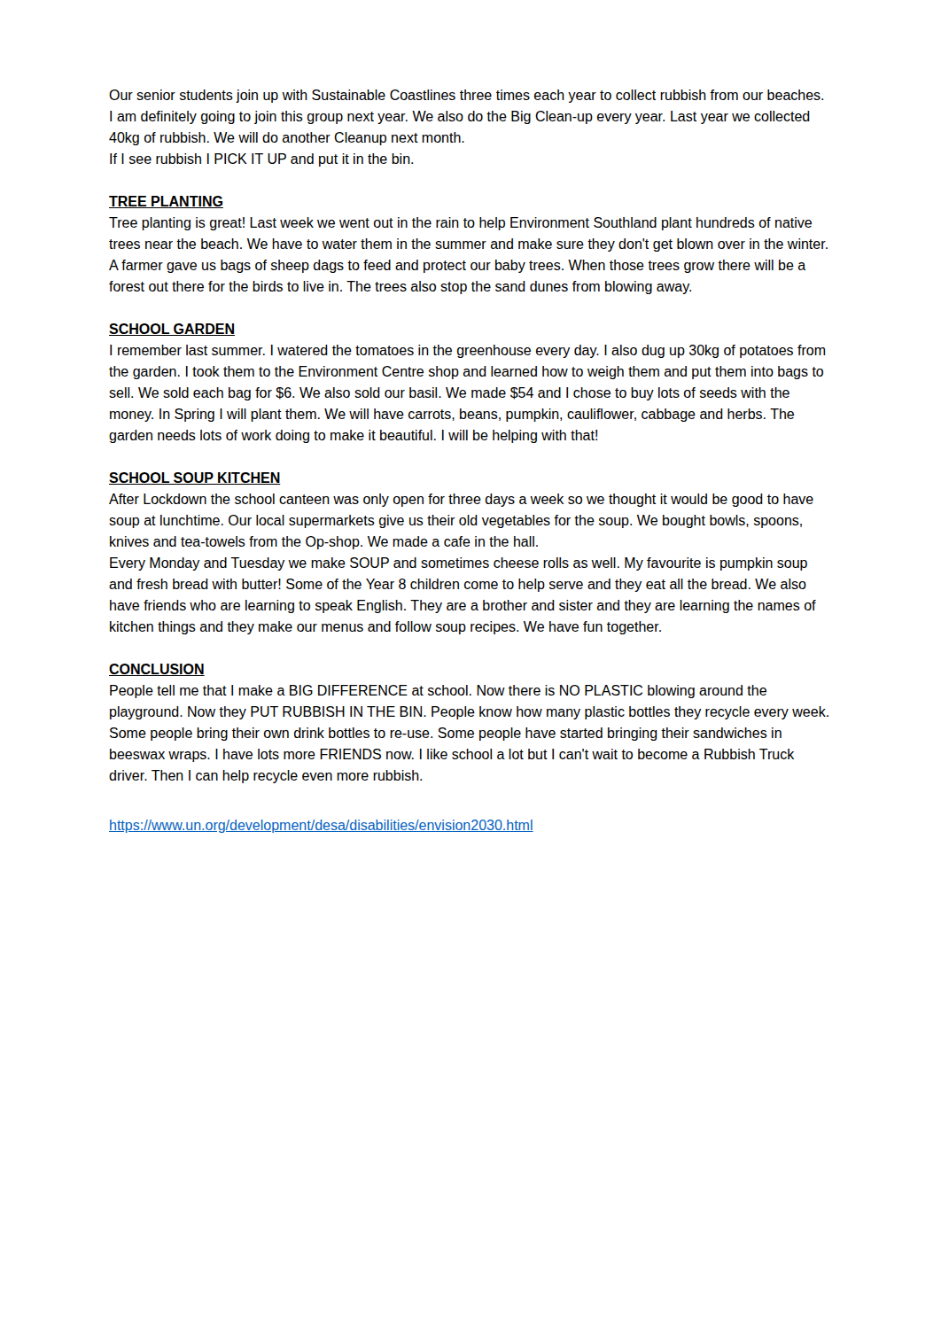Our senior students join up with Sustainable Coastlines three times each year to collect rubbish from our beaches. I am definitely going to join this group next year. We also do the Big Clean-up every year. Last year we collected 40kg of rubbish. We will do another Cleanup next month.
If I see rubbish I PICK IT UP and put it in the bin.
Tree Planting
Tree planting is great! Last week we went out in the rain to help Environment Southland plant hundreds of native trees near the beach. We have to water them in the summer and make sure they don't get blown over in the winter. A farmer gave us bags of sheep dags to feed and protect our baby trees. When those trees grow there will be a forest out there for the birds to live in. The trees also stop the sand dunes from blowing away.
School Garden
I remember last summer. I watered the tomatoes in the greenhouse every day. I also dug up 30kg of potatoes from the garden. I took them to the Environment Centre shop and learned how to weigh them and put them into bags to sell. We sold each bag for $6. We also sold our basil. We made $54 and I chose to buy lots of seeds with the money. In Spring I will plant them. We will have carrots, beans, pumpkin, cauliflower, cabbage and herbs. The garden needs lots of work doing to make it beautiful. I will be helping with that!
School Soup Kitchen
After Lockdown the school canteen was only open for three days a week so we thought it would be good to have soup at lunchtime. Our local supermarkets give us their old vegetables for the soup. We bought bowls, spoons, knives and tea-towels from the Op-shop. We made a cafe in the hall.
Every Monday and Tuesday we make SOUP and sometimes cheese rolls as well. My favourite is pumpkin soup and fresh bread with butter! Some of the Year 8 children come to help serve and they eat all the bread. We also have friends who are learning to speak English. They are a brother and sister and they are learning the names of kitchen things and they make our menus and follow soup recipes. We have fun together.
Conclusion
People tell me that I make a BIG DIFFERENCE at school. Now there is NO PLASTIC blowing around the playground. Now they PUT RUBBISH IN THE BIN. People know how many plastic bottles they recycle every week. Some people bring their own drink bottles to re-use. Some people have started bringing their sandwiches in beeswax wraps. I have lots more FRIENDS now. I like school a lot but I can't wait to become a Rubbish Truck driver. Then I can help recycle even more rubbish.
https://www.un.org/development/desa/disabilities/envision2030.html